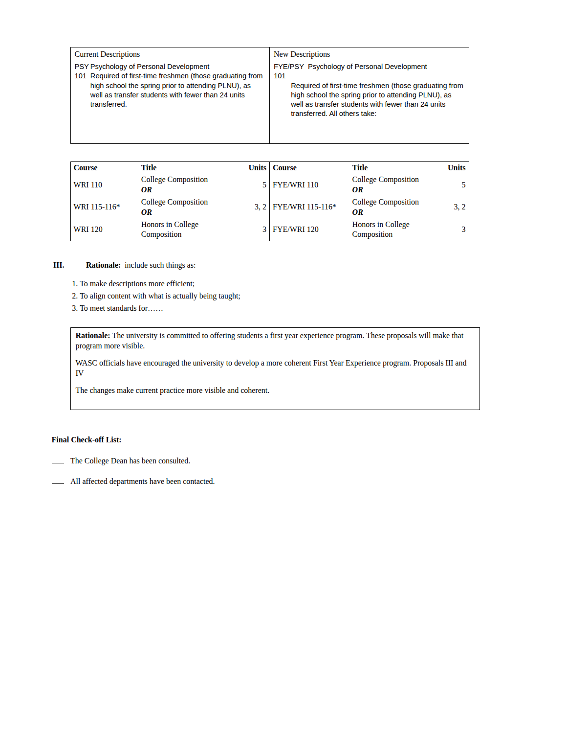| Current Descriptions PSY 101 Psychology of Personal Development Required of first-time freshmen (those graduating from high school the spring prior to attending PLNU), as well as transfer students with fewer than 24 units transferred. | New Descriptions FYE/PSY Psychology of Personal Development 101 Required of first-time freshmen (those graduating from high school the spring prior to attending PLNU), as well as transfer students with fewer than 24 units transferred. All others take: |
| / Course / Title / Units / / --- / --- / --- / / WRI 110 / College Composition OR / 5 / / WRI 115-116* / College Composition OR / 3, 2 / / WRI 120 / Honors in College Composition / 3 / | / Course / Title / Units / / --- / --- / --- / / FYE/WRI 110 / College Composition OR / 5 / / FYE/WRI 115-116* / College Composition OR / 3, 2 / / FYE/WRI 120 / Honors in College Composition / 3 / |
III. Rationale: include such things as:
To make descriptions more efficient;
To align content with what is actually being taught;
To meet standards for……
Rationale: The university is committed to offering students a first year experience program. These proposals will make that program more visible.
WASC officials have encouraged the university to develop a more coherent First Year Experience program. Proposals III and IV
The changes make current practice more visible and coherent.
Final Check-off List:
The College Dean has been consulted.
All affected departments have been contacted.